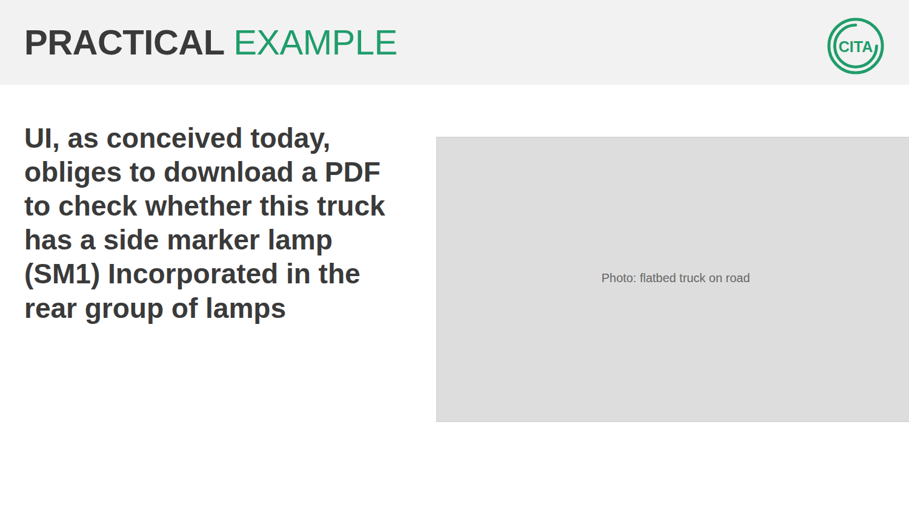PRACTICAL EXAMPLE
CITA
UI, as conceived today, obliges to download a PDF to check whether this truck has a side marker lamp (SM1) Incorporated in the rear group of lamps